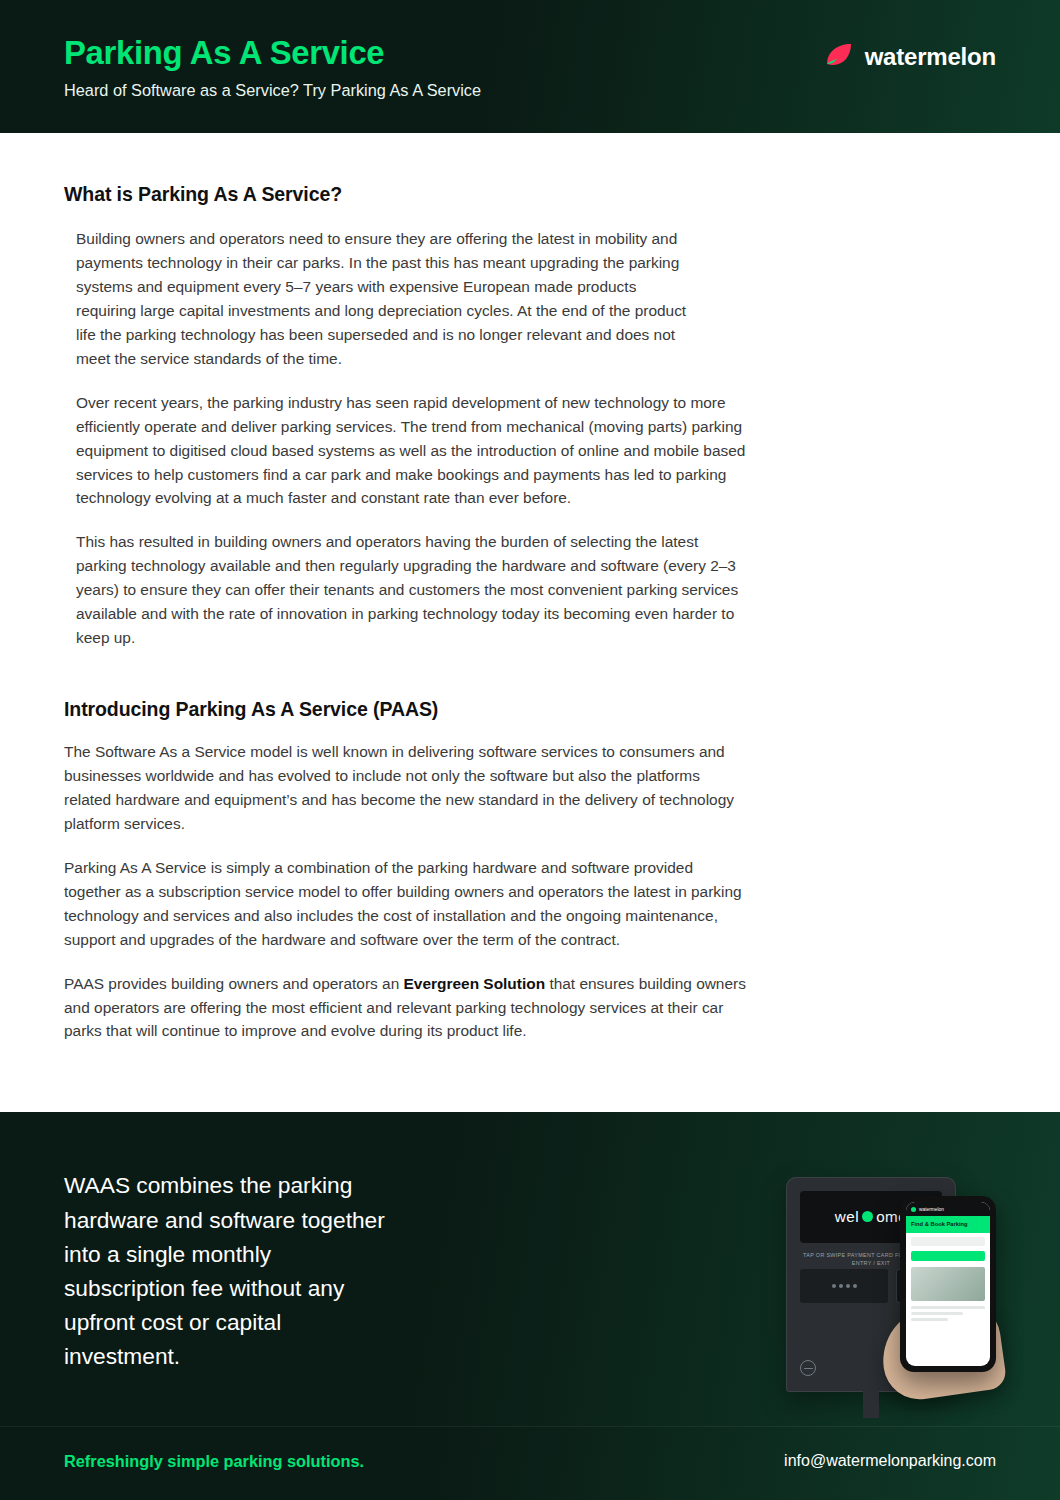Parking As A Service
Heard of Software as a Service? Try Parking As A Service
watermelon
What is Parking As A Service?
Building owners and operators need to ensure they are offering the latest in mobility and payments technology in their car parks. In the past this has meant upgrading the parking systems and equipment every 5–7 years with expensive European made products requiring large capital investments and long depreciation cycles. At the end of the product life the parking technology has been superseded and is no longer relevant and does not meet the service standards of the time.
Over recent years, the parking industry has seen rapid development of new technology to more efficiently operate and deliver parking services. The trend from mechanical (moving parts) parking equipment to digitised cloud based systems as well as the introduction of online and mobile based services to help customers find a car park and make bookings and payments has led to parking technology evolving at a much faster and constant rate than ever before.
This has resulted in building owners and operators having the burden of selecting the latest parking technology available and then regularly upgrading the hardware and software (every 2–3 years) to ensure they can offer their tenants and customers the most convenient parking services available and with the rate of innovation in parking technology today its becoming even harder to keep up.
Introducing Parking As A Service (PAAS)
The Software As a Service model is well known in delivering software services to consumers and businesses worldwide and has evolved to include not only the software but also the platforms related hardware and equipment’s and has become the new standard in the delivery of technology platform services.
Parking As A Service is simply a combination of the parking hardware and software provided together as a subscription service model to offer building owners and operators the latest in parking technology and services and also includes the cost of installation and the ongoing maintenance, support and upgrades of the hardware and software over the term of the contract.
PAAS provides building owners and operators an Evergreen Solution that ensures building owners and operators are offering the most efficient and relevant parking technology services at their car parks that will continue to improve and evolve during its product life.
WAAS combines the parking hardware and software together into a single monthly subscription fee without any upfront cost or capital investment.
wel ome
TAP OR SWIPE PAYMENT CARD FOR CAR PARK ENTRY / EXIT
watermelon
Find & Book Parking
Refreshingly simple parking solutions. info@watermelonparking.com